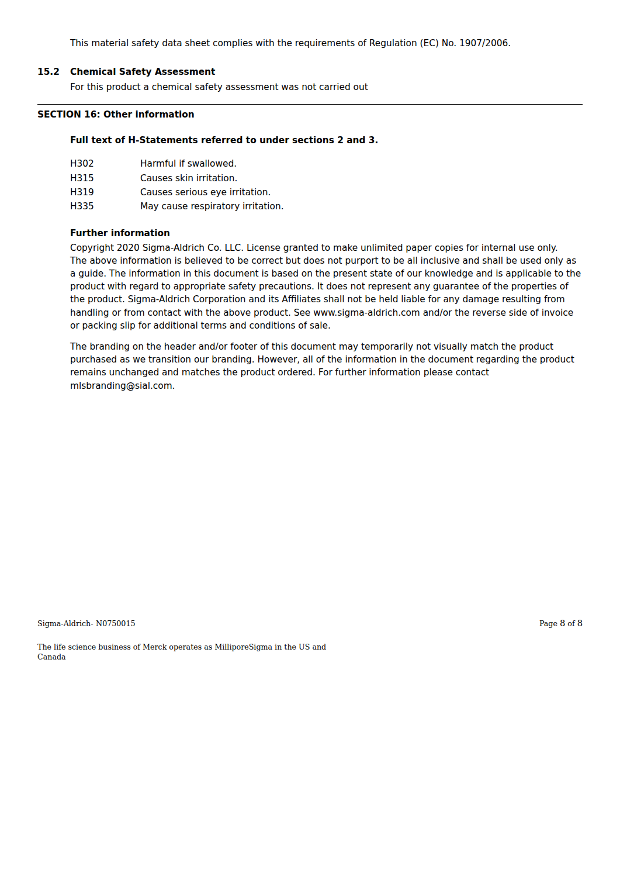This material safety data sheet complies with the requirements of Regulation (EC) No. 1907/2006.
15.2
Chemical Safety Assessment
For this product a chemical safety assessment was not carried out
SECTION 16: Other information
Full text of H-Statements referred to under sections 2 and 3.
| H302 | Harmful if swallowed. |
| H315 | Causes skin irritation. |
| H319 | Causes serious eye irritation. |
| H335 | May cause respiratory irritation. |
Further information
Copyright 2020 Sigma-Aldrich Co. LLC. License granted to make unlimited paper copies for internal use only.
The above information is believed to be correct but does not purport to be all inclusive and shall be used only as a guide. The information in this document is based on the present state of our knowledge and is applicable to the product with regard to appropriate safety precautions. It does not represent any guarantee of the properties of the product. Sigma-Aldrich Corporation and its Affiliates shall not be held liable for any damage resulting from handling or from contact with the above product. See www.sigma-aldrich.com and/or the reverse side of invoice or packing slip for additional terms and conditions of sale.
The branding on the header and/or footer of this document may temporarily not visually match the product purchased as we transition our branding. However, all of the information in the document regarding the product remains unchanged and matches the product ordered. For further information please contact mlsbranding@sial.com.
Sigma-Aldrich- N0750015
Page 8 of 8
The life science business of Merck operates as MilliporeSigma in the US and
Canada